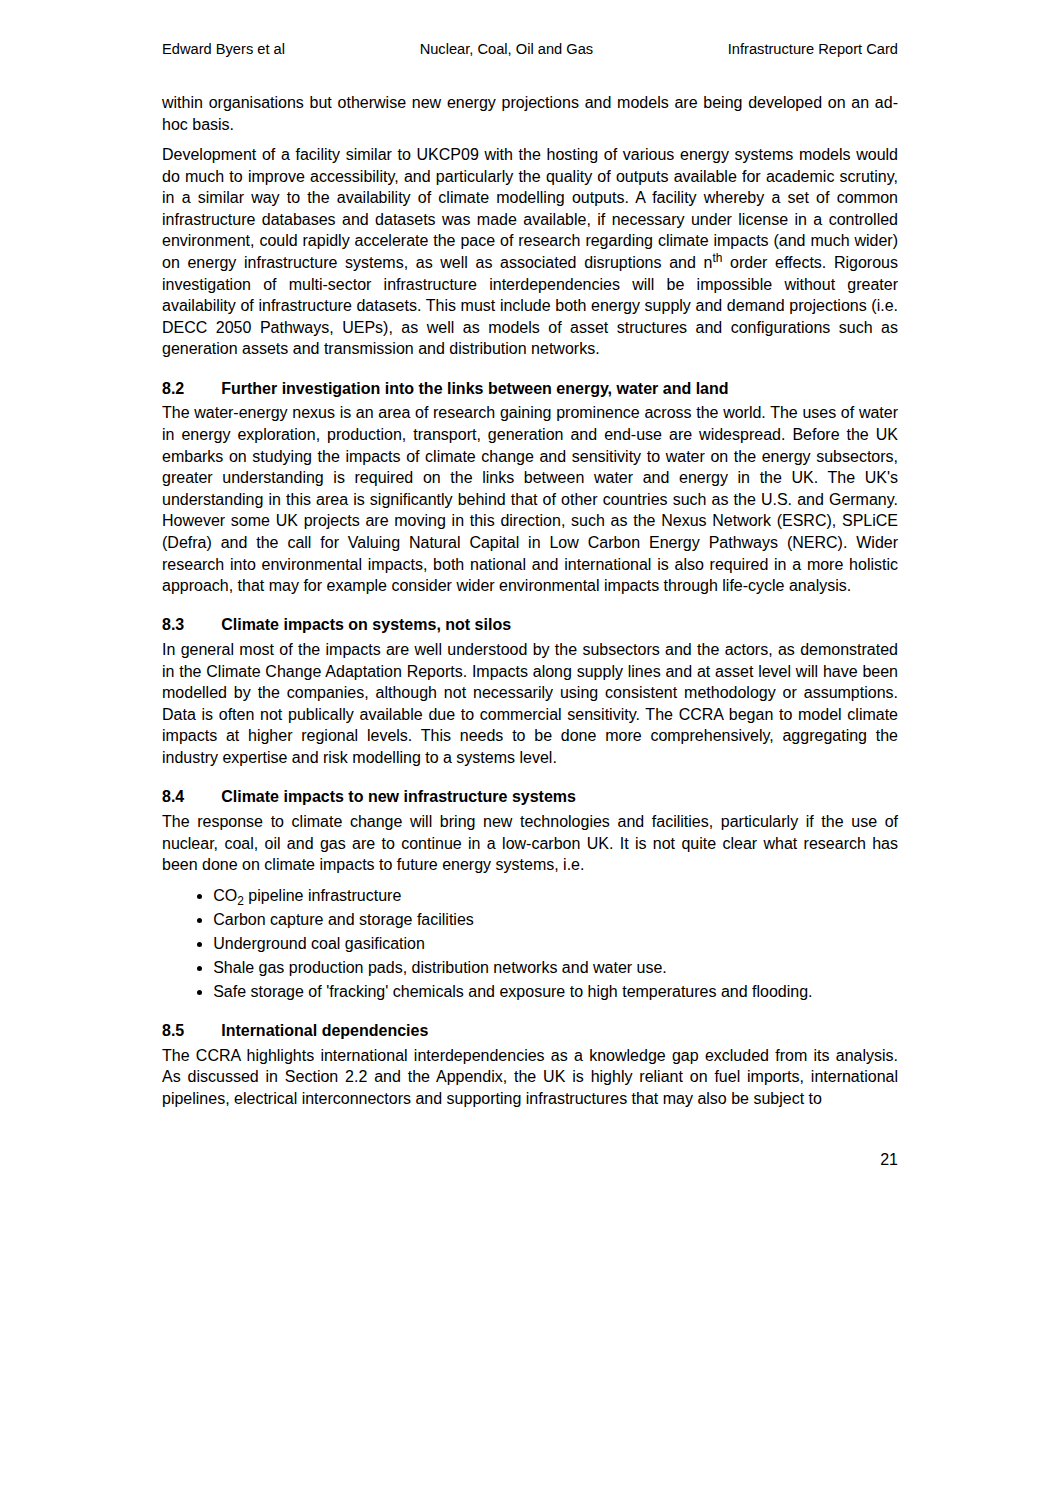Edward Byers et al Nuclear, Coal, Oil and Gas Infrastructure Report Card
within organisations but otherwise new energy projections and models are being developed on an ad-hoc basis.
Development of a facility similar to UKCP09 with the hosting of various energy systems models would do much to improve accessibility, and particularly the quality of outputs available for academic scrutiny, in a similar way to the availability of climate modelling outputs. A facility whereby a set of common infrastructure databases and datasets was made available, if necessary under license in a controlled environment, could rapidly accelerate the pace of research regarding climate impacts (and much wider) on energy infrastructure systems, as well as associated disruptions and nth order effects. Rigorous investigation of multi-sector infrastructure interdependencies will be impossible without greater availability of infrastructure datasets. This must include both energy supply and demand projections (i.e. DECC 2050 Pathways, UEPs), as well as models of asset structures and configurations such as generation assets and transmission and distribution networks.
8.2 Further investigation into the links between energy, water and land
The water-energy nexus is an area of research gaining prominence across the world. The uses of water in energy exploration, production, transport, generation and end-use are widespread. Before the UK embarks on studying the impacts of climate change and sensitivity to water on the energy subsectors, greater understanding is required on the links between water and energy in the UK. The UK's understanding in this area is significantly behind that of other countries such as the U.S. and Germany. However some UK projects are moving in this direction, such as the Nexus Network (ESRC), SPLiCE (Defra) and the call for Valuing Natural Capital in Low Carbon Energy Pathways (NERC). Wider research into environmental impacts, both national and international is also required in a more holistic approach, that may for example consider wider environmental impacts through life-cycle analysis.
8.3 Climate impacts on systems, not silos
In general most of the impacts are well understood by the subsectors and the actors, as demonstrated in the Climate Change Adaptation Reports. Impacts along supply lines and at asset level will have been modelled by the companies, although not necessarily using consistent methodology or assumptions. Data is often not publically available due to commercial sensitivity. The CCRA began to model climate impacts at higher regional levels. This needs to be done more comprehensively, aggregating the industry expertise and risk modelling to a systems level.
8.4 Climate impacts to new infrastructure systems
The response to climate change will bring new technologies and facilities, particularly if the use of nuclear, coal, oil and gas are to continue in a low-carbon UK. It is not quite clear what research has been done on climate impacts to future energy systems, i.e.
CO2 pipeline infrastructure
Carbon capture and storage facilities
Underground coal gasification
Shale gas production pads, distribution networks and water use.
Safe storage of 'fracking' chemicals and exposure to high temperatures and flooding.
8.5 International dependencies
The CCRA highlights international interdependencies as a knowledge gap excluded from its analysis. As discussed in Section 2.2 and the Appendix, the UK is highly reliant on fuel imports, international pipelines, electrical interconnectors and supporting infrastructures that may also be subject to
21